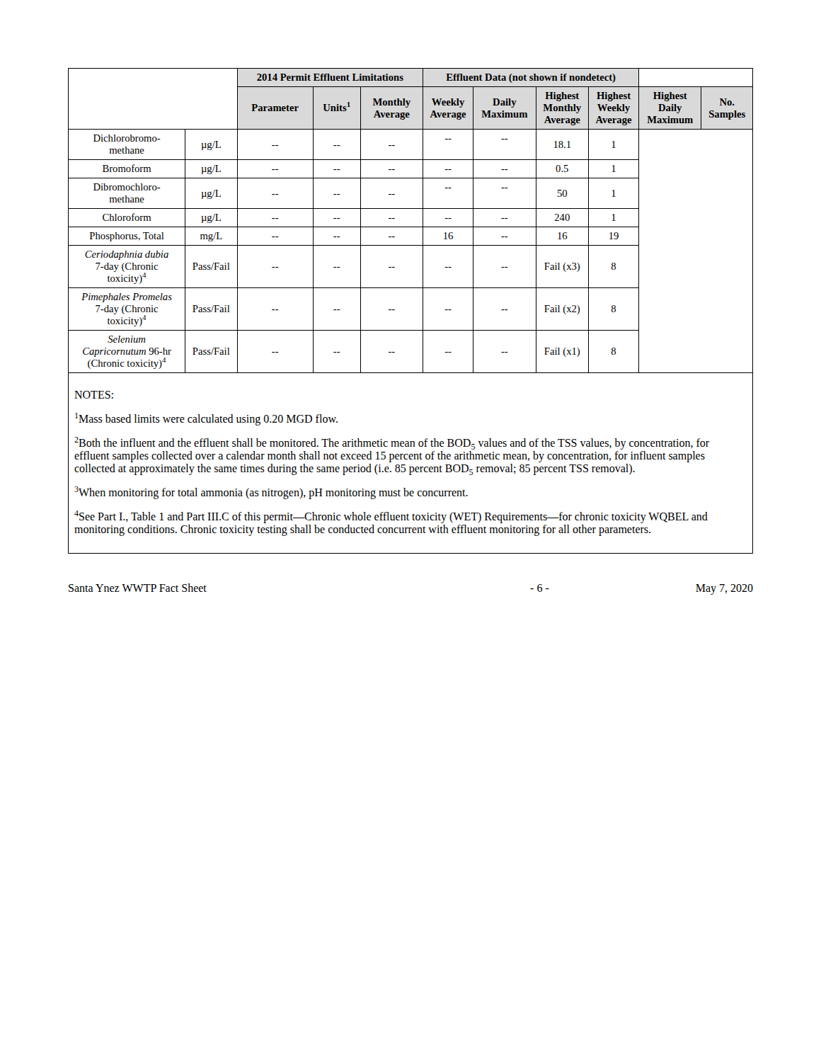| | | 2014 Permit Effluent Limitations | Effluent Data (not shown if nondetect) |
| --- | --- | --- | --- |
| Parameter | Units 1 | Monthly Average | Weekly Average | Daily Maximum | Highest Monthly Average | Highest Weekly Average | Highest Daily Maximum | No. Samples |
| Dichlorobromo- methane | µg/L | -- | -- | -- | -- | -- | 18.1 | 1 |
| Bromoform | µg/L | -- | -- | -- | -- | -- | 0.5 | 1 |
| Dibromochloro- methane | µg/L | -- | -- | -- | -- | -- | 50 | 1 |
| Chloroform | µg/L | -- | -- | -- | -- | -- | 240 | 1 |
| Phosphorus, Total | mg/L | -- | -- | -- | 16 | -- | 16 | 19 |
| Ceriodaphnia dubia 7-day (Chronic toxicity) 4 | Pass/Fail | -- | -- | -- | -- | -- | Fail (x3) | 8 |
| Pimephales Promelas 7-day (Chronic toxicity) 4 | Pass/Fail | -- | -- | -- | -- | -- | Fail (x2) | 8 |
| Selenium Capricornutum 96-hr (Chronic toxicity) 4 | Pass/Fail | -- | -- | -- | -- | -- | Fail (x1) | 8 |
NOTES:
1Mass based limits were calculated using 0.20 MGD flow.
2Both the influent and the effluent shall be monitored. The arithmetic mean of the BOD5 values and of the TSS values, by concentration, for effluent samples collected over a calendar month shall not exceed 15 percent of the arithmetic mean, by concentration, for influent samples collected at approximately the same times during the same period (i.e. 85 percent BOD5 removal; 85 percent TSS removal).
3When monitoring for total ammonia (as nitrogen), pH monitoring must be concurrent.
4See Part I., Table 1 and Part III.C of this permit—Chronic whole effluent toxicity (WET) Requirements—for chronic toxicity WQBEL and monitoring conditions. Chronic toxicity testing shall be conducted concurrent with effluent monitoring for all other parameters.
| Santa Ynez WWTP Fact Sheet | - 6 - | May 7, 2020 |